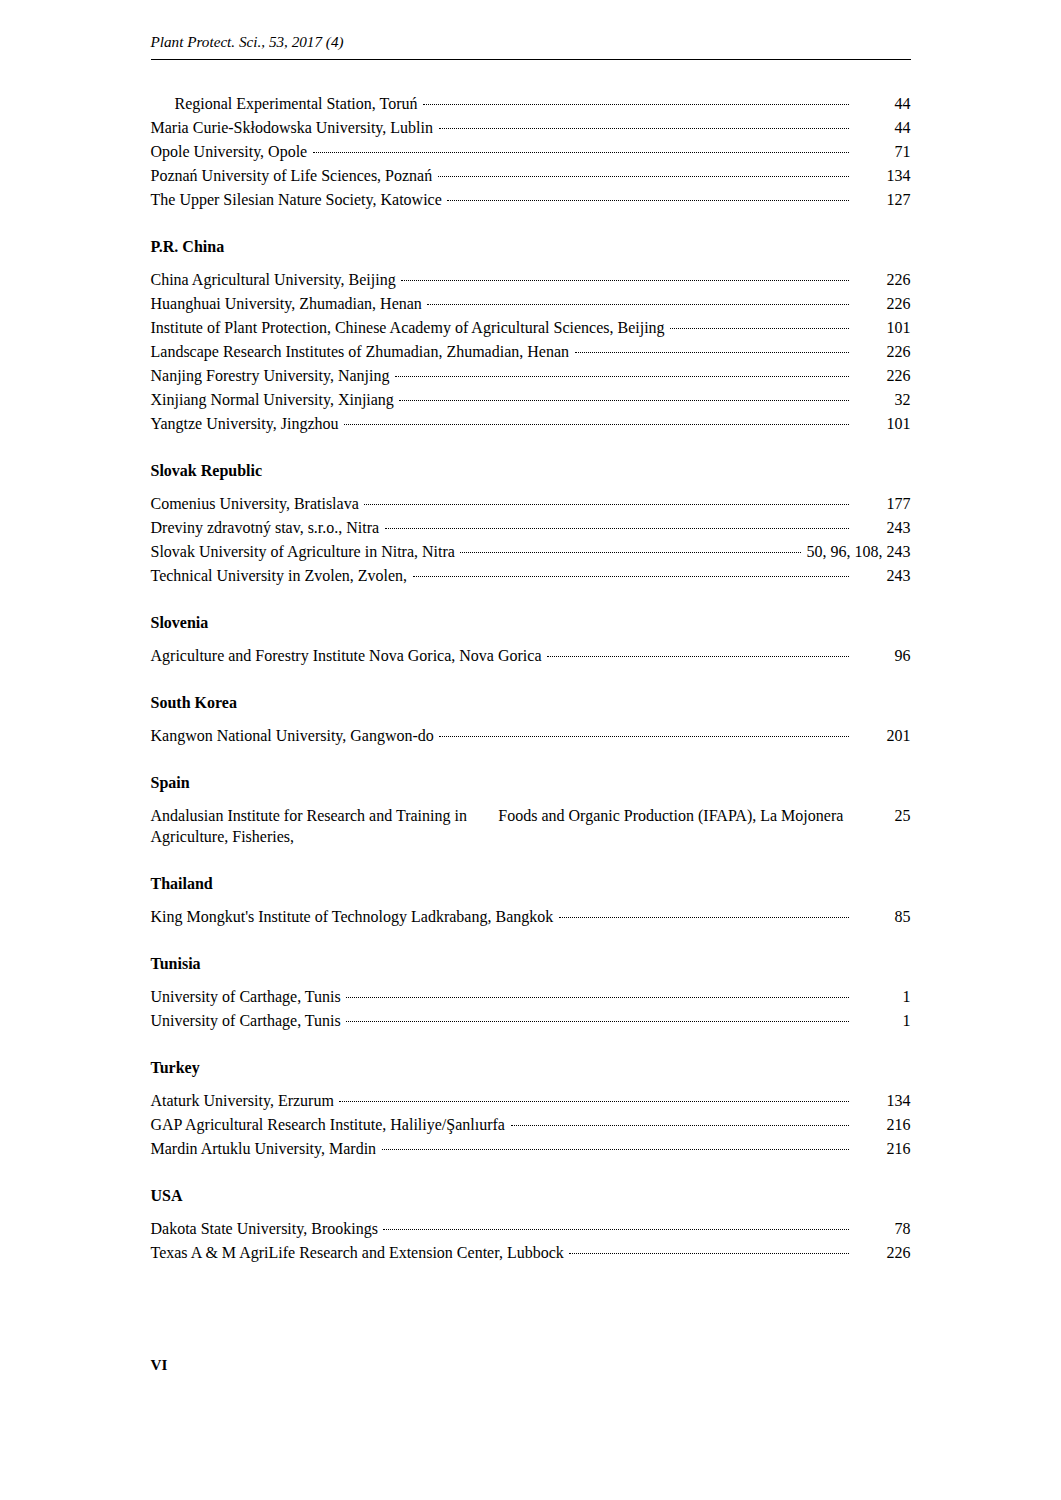Plant Protect. Sci., 53, 2017 (4)
Regional Experimental Station, Toruń 44
Maria Curie-Skłodowska University, Lublin 44
Opole University, Opole 71
Poznań University of Life Sciences, Poznań 134
The Upper Silesian Nature Society, Katowice 127
P.R. China
China Agricultural University, Beijing 226
Huanghuai University, Zhumadian, Henan 226
Institute of Plant Protection, Chinese Academy of Agricultural Sciences, Beijing 101
Landscape Research Institutes of Zhumadian, Zhumadian, Henan 226
Nanjing Forestry University, Nanjing 226
Xinjiang Normal University, Xinjiang 32
Yangtze University, Jingzhou 101
Slovak Republic
Comenius University, Bratislava 177
Dreviny zdravotný stav, s.r.o., Nitra 243
Slovak University of Agriculture in Nitra, Nitra 50, 96, 108, 243
Technical University in Zvolen, Zvolen, 243
Slovenia
Agriculture and Forestry Institute Nova Gorica, Nova Gorica 96
South Korea
Kangwon National University, Gangwon-do 201
Spain
Andalusian Institute for Research and Training in Agriculture, Fisheries, Foods and Organic Production (IFAPA), La Mojonera 25
Thailand
King Mongkut's Institute of Technology Ladkrabang, Bangkok 85
Tunisia
University of Carthage, Tunis 1
University of Carthage, Tunis 1
Turkey
Ataturk University, Erzurum 134
GAP Agricultural Research Institute, Haliliye/Şanlıurfa 216
Mardin Artuklu University, Mardin 216
USA
Dakota State University, Brookings 78
Texas A & M AgriLife Research and Extension Center, Lubbock 226
VI